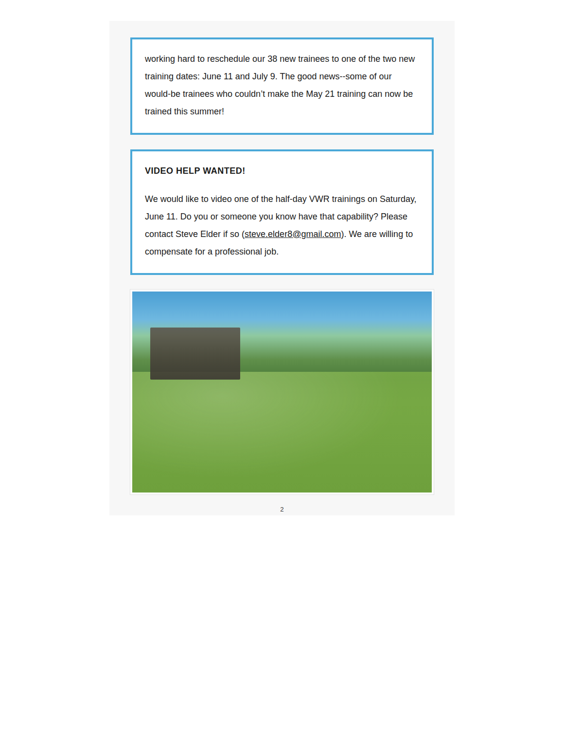working hard to reschedule our 38 new trainees to one of the two new training dates: June 11 and July 9. The good news--some of our would-be trainees who couldn’t make the May 21 training can now be trained this summer!
VIDEO HELP WANTED!
We would like to video one of the half-day VWR trainings on Saturday, June 11. Do you or someone you know have that capability? Please contact Steve Elder if so (steve.elder8@gmail.com). We are willing to compensate for a professional job.
2